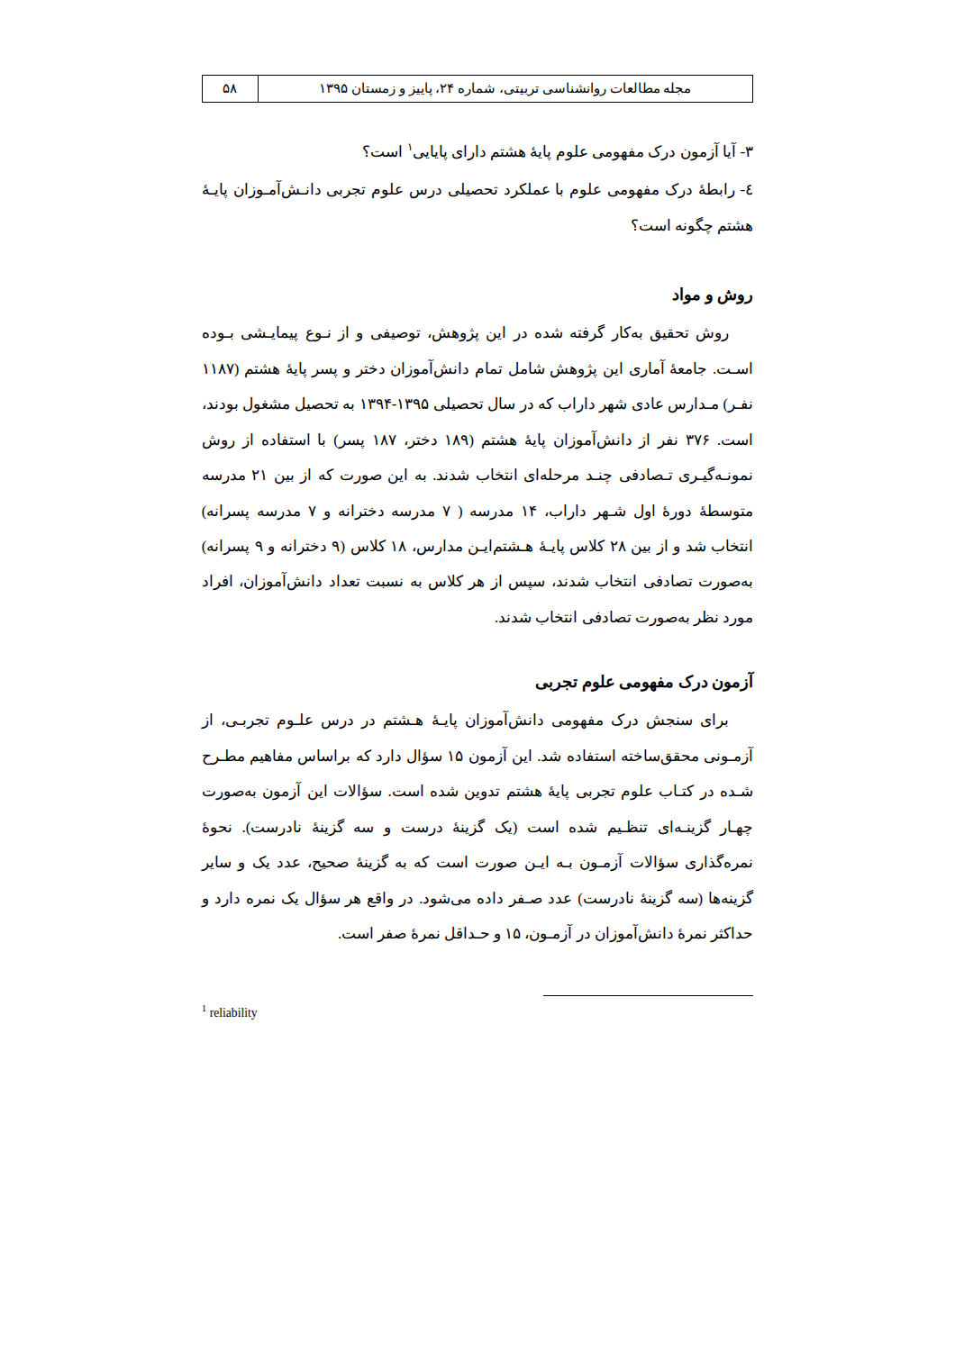مجله مطالعات روانشناسی تربیتی، شماره ۲۴، پاییز و زمستان ۱۳۹۵
۵۸
۳- آیا آزمون درک مفهومی علوم پایهٔ هشتم دارای پایایی۱ است؟
٤- رابطهٔ درک مفهومی علوم با عملکرد تحصیلی درس علوم تجربی دانـش‌آمـوزان پایـهٔ هشتم چگونه است؟
روش و مواد
روش تحقیق به‌کار گرفته شده در این پژوهش، توصیفی و از نـوع پیمایـشی بـوده اسـت. جامعهٔ آماری این پژوهش شامل تمام دانش‌آموزان دختر و پسر پایهٔ هشتم (۱۱۸۷ نفـر) مـدارس عادی شهر داراب که در سال تحصیلی ۱۳۹۵-۱۳۹۴ به تحصیل مشغول بودند، است. ۳۷۶ نفر از دانش‌آموزان پایهٔ هشتم (۱۸۹ دختر، ۱۸۷ پسر) با استفاده از روش نمونـه‌گیـری تـصادفی چنـد مرحله‌ای انتخاب شدند. به این صورت که از بین ۲۱ مدرسه متوسطهٔ دورهٔ اول شـهر داراب، ۱۴ مدرسه ( ۷ مدرسه دخترانه و ۷ مدرسه پسرانه) انتخاب شد و از بین ۲۸ کلاس پایـهٔ هـشتم‌ایـن مدارس، ۱۸ کلاس (۹ دخترانه و ۹ پسرانه) به‌صورت تصادفی انتخاب شدند، سپس از هر کلاس به نسبت تعداد دانش‌آموزان، افراد مورد نظر به‌صورت تصادفی انتخاب شدند.
آزمون درک مفهومی علوم تجربی
برای سنجش درک مفهومی دانش‌آموزان پایـهٔ هـشتم در درس علـوم تجربـی، از آزمـونی محقق‌ساخته استفاده شد. این آزمون ۱۵ سؤال دارد که براساس مفاهیم مطـرح شـده در کتـاب علوم تجربی پایهٔ هشتم تدوین شده است. سؤالات این آزمون به‌صورت چهـار گزینـه‌ای تنظـیم شده است (یک گزینهٔ درست و سه گزینهٔ نادرست). نحوهٔ نمره‌گذاری سؤالات آزمـون بـه ایـن صورت است که به گزینهٔ صحیح، عدد یک و سایر گزینه‌ها (سه گزینهٔ نادرست) عدد صـفر داده می‌شود. در واقع هر سؤال یک نمره دارد و حداکثر نمرهٔ دانش‌آموزان در آزمـون، ۱۵ و حـداقل نمرهٔ صفر است.
1 reliability